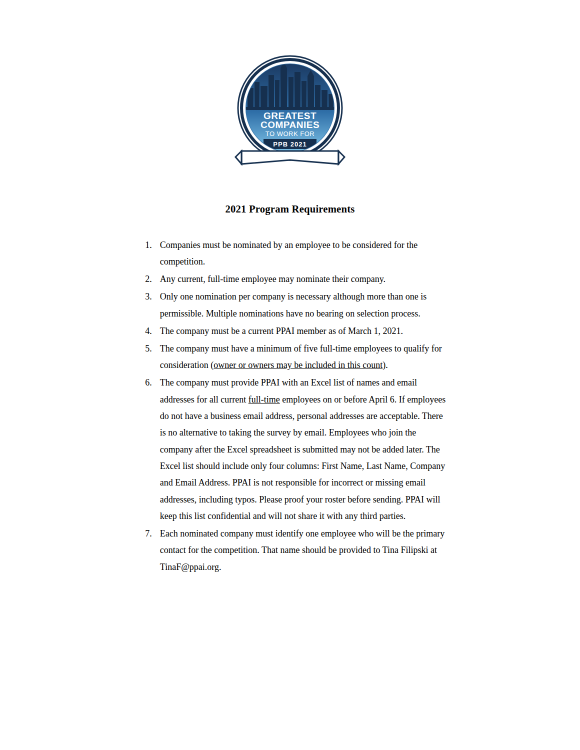GREATEST COMPANIES TO WORK FOR PPB 2021
2021 Program Requirements
Companies must be nominated by an employee to be considered for the competition.
Any current, full-time employee may nominate their company.
Only one nomination per company is necessary although more than one is permissible. Multiple nominations have no bearing on selection process.
The company must be a current PPAI member as of March 1, 2021.
The company must have a minimum of five full-time employees to qualify for consideration (owner or owners may be included in this count).
The company must provide PPAI with an Excel list of names and email addresses for all current full-time employees on or before April 6. If employees do not have a business email address, personal addresses are acceptable. There is no alternative to taking the survey by email. Employees who join the company after the Excel spreadsheet is submitted may not be added later. The Excel list should include only four columns: First Name, Last Name, Company and Email Address. PPAI is not responsible for incorrect or missing email addresses, including typos. Please proof your roster before sending. PPAI will keep this list confidential and will not share it with any third parties.
Each nominated company must identify one employee who will be the primary contact for the competition. That name should be provided to Tina Filipski at TinaF@ppai.org.